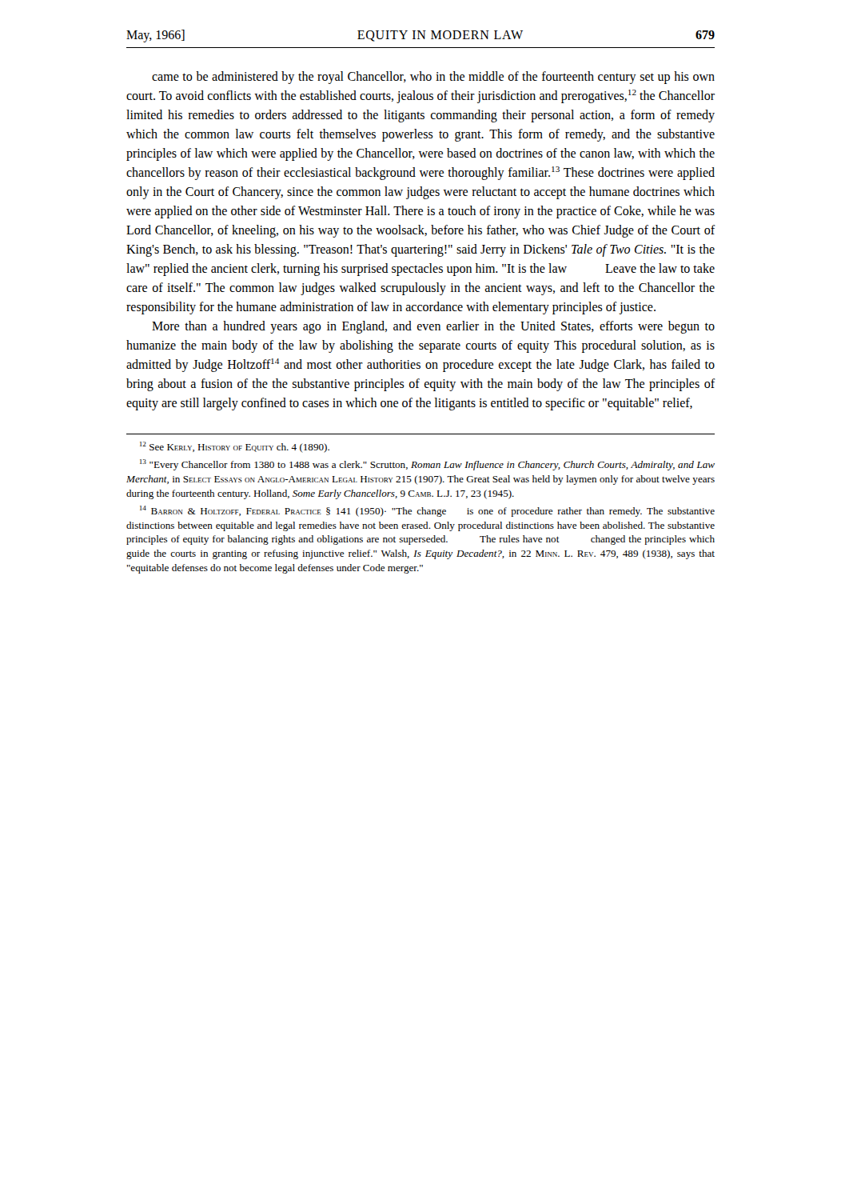May, 1966] EQUITY IN MODERN LAW 679
came to be administered by the royal Chancellor, who in the middle of the fourteenth century set up his own court. To avoid conflicts with the established courts, jealous of their jurisdiction and prerogatives,12 the Chancellor limited his remedies to orders addressed to the litigants commanding their personal action, a form of remedy which the common law courts felt themselves powerless to grant. This form of remedy, and the substantive principles of law which were applied by the Chancellor, were based on doctrines of the canon law, with which the chancellors by reason of their ecclesiastical background were thoroughly familiar.13 These doctrines were applied only in the Court of Chancery, since the common law judges were reluctant to accept the humane doctrines which were applied on the other side of Westminster Hall. There is a touch of irony in the practice of Coke, while he was Lord Chancellor, of kneeling, on his way to the woolsack, before his father, who was Chief Judge of the Court of King's Bench, to ask his blessing. "Treason! That's quartering!" said Jerry in Dickens' Tale of Two Cities. "It is the law" replied the ancient clerk, turning his surprised spectacles upon him. "It is the law Leave the law to take care of itself." The common law judges walked scrupulously in the ancient ways, and left to the Chancellor the responsibility for the humane administration of law in accordance with elementary principles of justice.
More than a hundred years ago in England, and even earlier in the United States, efforts were begun to humanize the main body of the law by abolishing the separate courts of equity This procedural solution, as is admitted by Judge Holtzoff14 and most other authorities on procedure except the late Judge Clark, has failed to bring about a fusion of the the substantive principles of equity with the main body of the law The principles of equity are still largely confined to cases in which one of the litigants is entitled to specific or "equitable" relief,
12 See Kerly, History of Equity ch. 4 (1890).
13 "Every Chancellor from 1380 to 1488 was a clerk." Scrutton, Roman Law Influence in Chancery, Church Courts, Admiralty, and Law Merchant, in Select Essays on Anglo-American Legal History 215 (1907). The Great Seal was held by laymen only for about twelve years during the fourteenth century. Holland, Some Early Chancellors, 9 Camb. L.J. 17, 23 (1945).
14 Barron & Holtzoff, Federal Practice § 141 (1950)· "The change is one of procedure rather than remedy. The substantive distinctions between equitable and legal remedies have not been erased. Only procedural distinctions have been abolished. The substantive principles of equity for balancing rights and obligations are not superseded. The rules have not changed the principles which guide the courts in granting or refusing injunctive relief." Walsh, Is Equity Decadent?, in 22 Minn. L. Rev. 479, 489 (1938), says that "equitable defenses do not become legal defenses under Code merger."